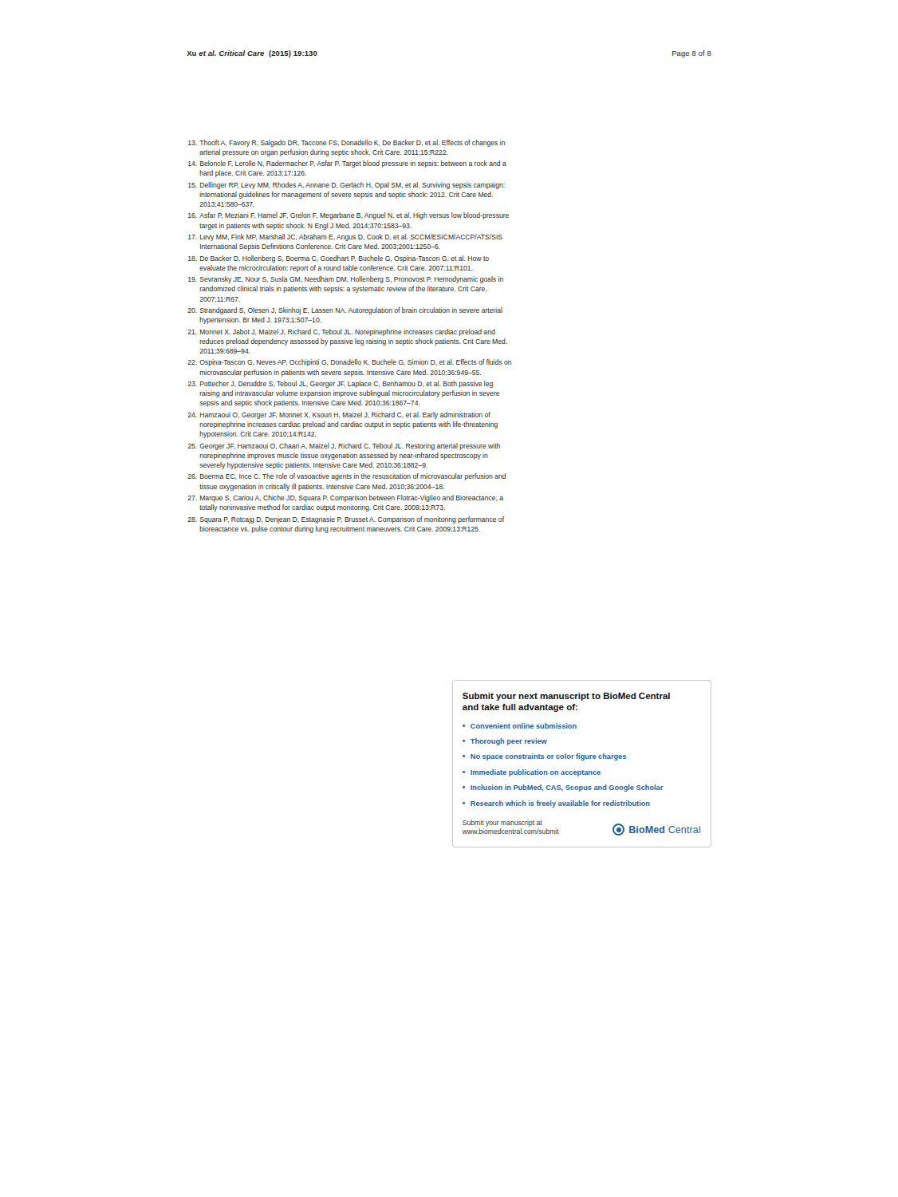Xu et al. Critical Care (2015) 19:130
Page 8 of 8
13 Thooft A, Favory R, Salgado DR, Taccone FS, Donadello K, De Backer D, et al. Effects of changes in arterial pressure on organ perfusion during septic shock. Crit Care. 2011;15:R222.
14 Beloncle F, Lerolle N, Radermacher P, Asfar P. Target blood pressure in sepsis: between a rock and a hard place. Crit Care. 2013;17:126.
15 Dellinger RP, Levy MM, Rhodes A, Annane D, Gerlach H, Opal SM, et al. Surviving sepsis campaign: international guidelines for management of severe sepsis and septic shock: 2012. Crit Care Med. 2013;41:580–637.
16 Asfar P, Meziani F, Hamel JF, Grelon F, Megarbane B, Anguel N, et al. High versus low blood-pressure target in patients with septic shock. N Engl J Med. 2014;370:1583–93.
17 Levy MM, Fink MP, Marshall JC, Abraham E, Angus D, Cook D, et al. SCCM/ESICM/ACCP/ATS/SIS International Sepsis Definitions Conference. Crit Care Med. 2003;2001:1250–6.
18 De Backer D, Hollenberg S, Boerma C, Goedhart P, Buchele G, Ospina-Tascon G, et al. How to evaluate the microcirculation: report of a round table conference. Crit Care. 2007;11:R101.
19 Sevransky JE, Nour S, Susla GM, Needham DM, Hollenberg S, Pronovost P. Hemodynamic goals in randomized clinical trials in patients with sepsis: a systematic review of the literature. Crit Care. 2007;11:R67.
20 Strandgaard S, Olesen J, Skinhoj E, Lassen NA. Autoregulation of brain circulation in severe arterial hypertension. Br Med J. 1973;1:507–10.
21 Monnet X, Jabot J, Maizel J, Richard C, Teboul JL. Norepinephrine increases cardiac preload and reduces preload dependency assessed by passive leg raising in septic shock patients. Crit Care Med. 2011;39:689–94.
22 Ospina-Tascon G, Neves AP, Occhipinti G, Donadello K, Buchele G, Simion D, et al. Effects of fluids on microvascular perfusion in patients with severe sepsis. Intensive Care Med. 2010;36:949–55.
23 Pottecher J, Deruddre S, Teboul JL, Georger JF, Laplace C, Benhamou D, et al. Both passive leg raising and intravascular volume expansion improve sublingual microcirculatory perfusion in severe sepsis and septic shock patients. Intensive Care Med. 2010;36:1867–74.
24 Hamzaoui O, Georger JF, Monnet X, Ksouri H, Maizel J, Richard C, et al. Early administration of norepinephrine increases cardiac preload and cardiac output in septic patients with life-threatening hypotension. Crit Care. 2010;14:R142.
25 Georger JF, Hamzaoui O, Chaari A, Maizel J, Richard C, Teboul JL. Restoring arterial pressure with norepinephrine improves muscle tissue oxygenation assessed by near-infrared spectroscopy in severely hypotensive septic patients. Intensive Care Med. 2010;36:1882–9.
26 Boerma EC, Ince C. The role of vasoactive agents in the resuscitation of microvascular perfusion and tissue oxygenation in critically ill patients. Intensive Care Med. 2010;36:2004–18.
27 Marque S, Cariou A, Chiche JD, Squara P. Comparison between Flotrac-Vigileo and Bioreactance, a totally noninvasive method for cardiac output monitoring. Crit Care. 2009;13:R73.
28 Squara P, Rotcajg D, Denjean D, Estagnasie P, Brusset A. Comparison of monitoring performance of bioreactance vs. pulse contour during lung recruitment maneuvers. Crit Care. 2009;13:R125.
Submit your next manuscript to BioMed Central
and take full advantage of:
Convenient online submission
Thorough peer review
No space constraints or color figure charges
Immediate publication on acceptance
Inclusion in PubMed, CAS, Scopus and Google Scholar
Research which is freely available for redistribution
Submit your manuscript at www.biomedcentral.com/submit
BioMed Central